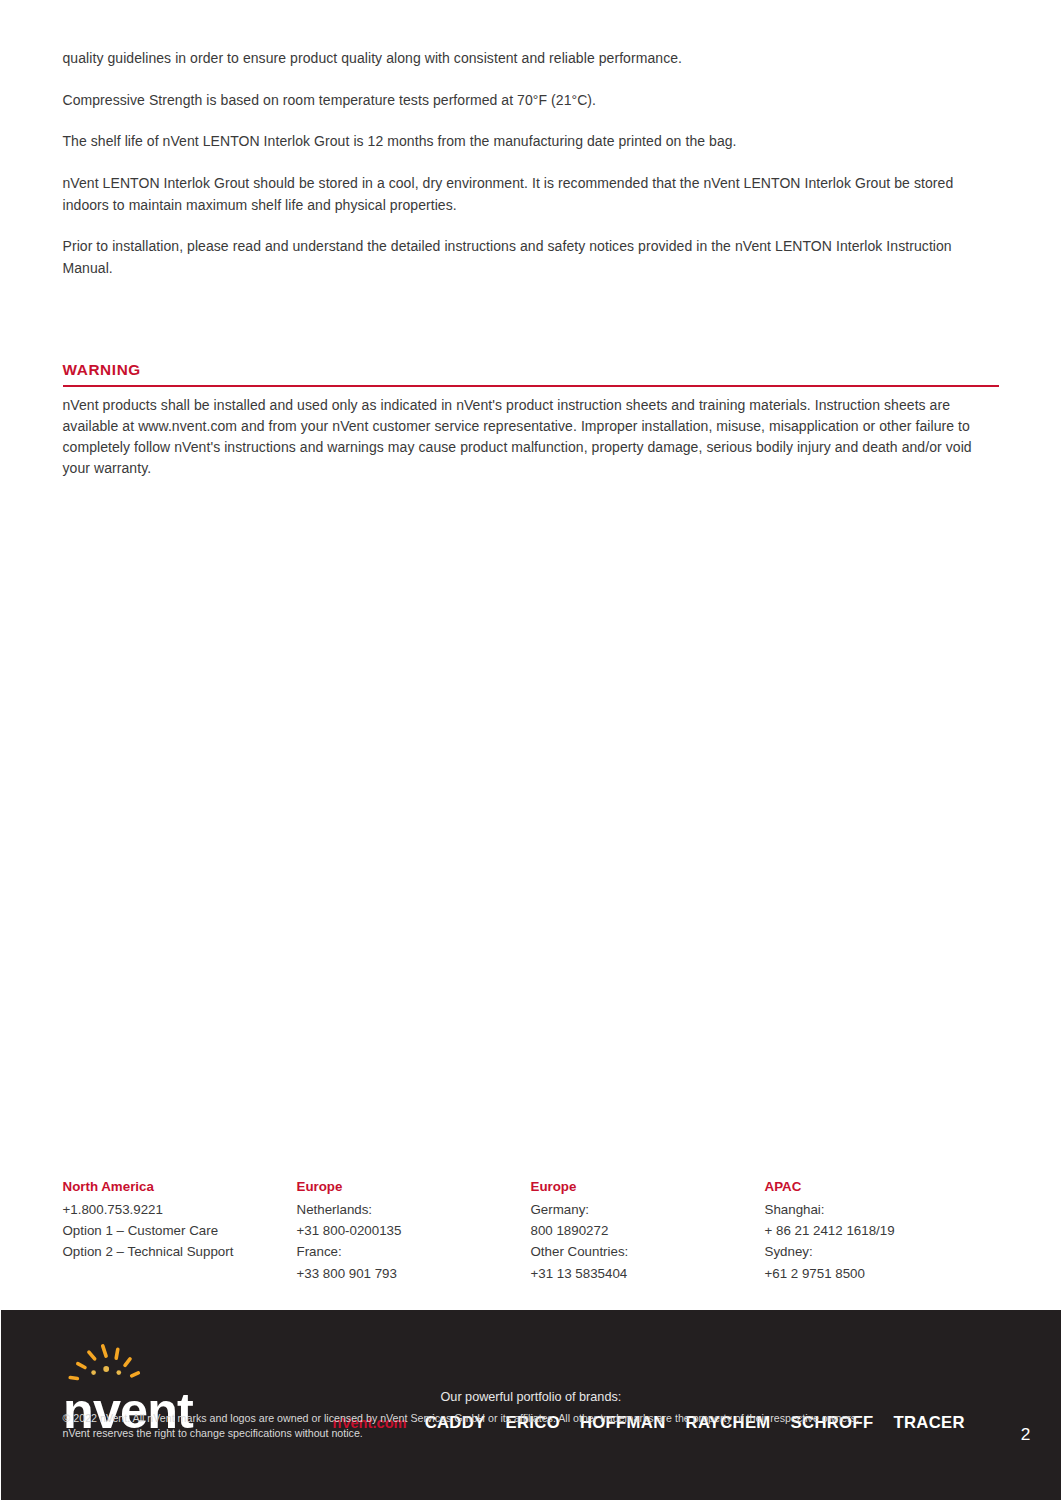quality guidelines in order to ensure product quality along with consistent and reliable performance.
Compressive Strength is based on room temperature tests performed at 70°F (21°C).
The shelf life of nVent LENTON Interlok Grout is 12 months from the manufacturing date printed on the bag.
nVent LENTON Interlok Grout should be stored in a cool, dry environment. It is recommended that the nVent LENTON Interlok Grout be stored indoors to maintain maximum shelf life and physical properties.
Prior to installation, please read and understand the detailed instructions and safety notices provided in the nVent LENTON Interlok Instruction Manual.
WARNING
nVent products shall be installed and used only as indicated in nVent's product instruction sheets and training materials. Instruction sheets are available at www.nvent.com and from your nVent customer service representative. Improper installation, misuse, misapplication or other failure to completely follow nVent's instructions and warnings may cause product malfunction, property damage, serious bodily injury and death and/or void your warranty.
North America
+1.800.753.9221
Option 1 – Customer Care
Option 2 – Technical Support
Europe
Netherlands:
+31 800-0200135
France:
+33 800 901 793
Europe
Germany:
800 1890272
Other Countries:
+31 13 5835404
APAC
Shanghai:
+ 86 21 2412 1618/19
Sydney:
+61 2 9751 8500
nvent
Our powerful portfolio of brands:
nVent.com CADDY ERICO HOFFMAN RAYCHEM SCHROFF TRACER
© 2022 nVent. All nVent marks and logos are owned or licensed by nVent Services GmbH or its affiliates. All other trademarks are the property of their respective owners.
nVent reserves the right to change specifications without notice.
2